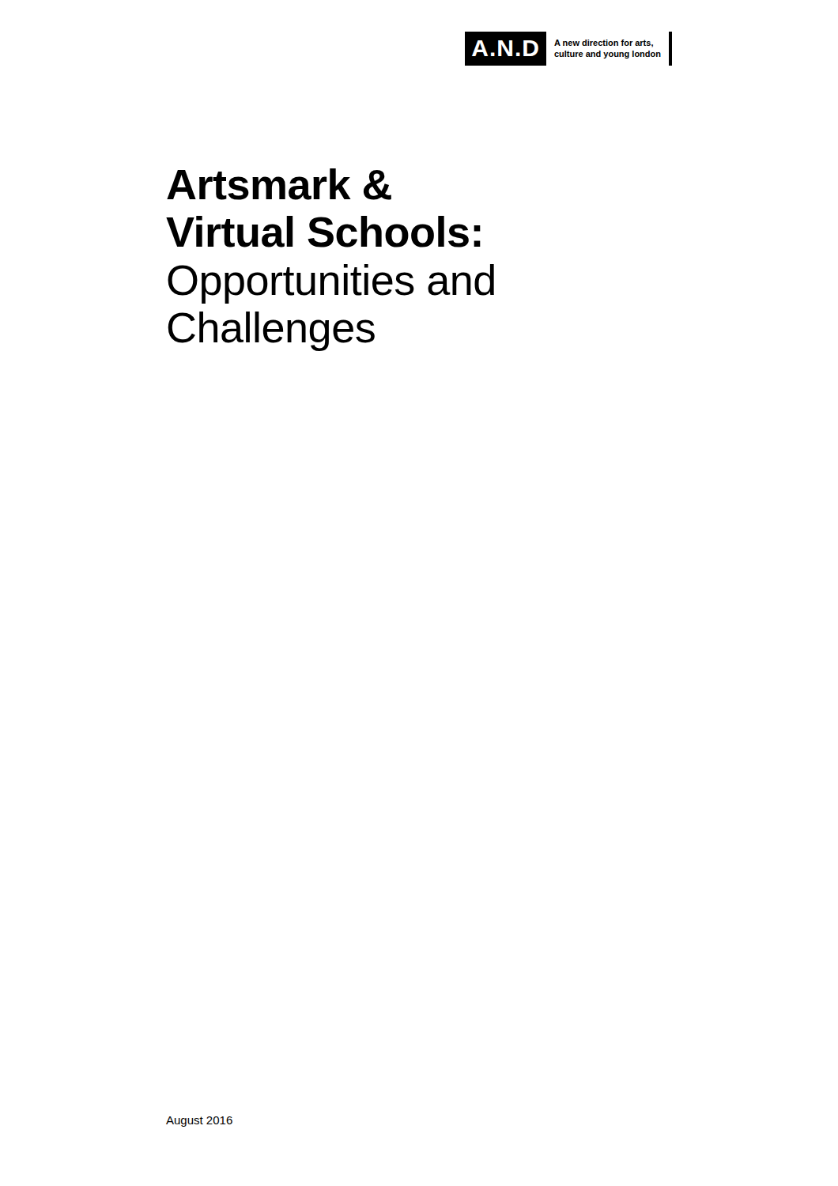A.N.D
A new direction for arts, culture and young london
Artsmark & Virtual Schools: Opportunities and Challenges
August 2016